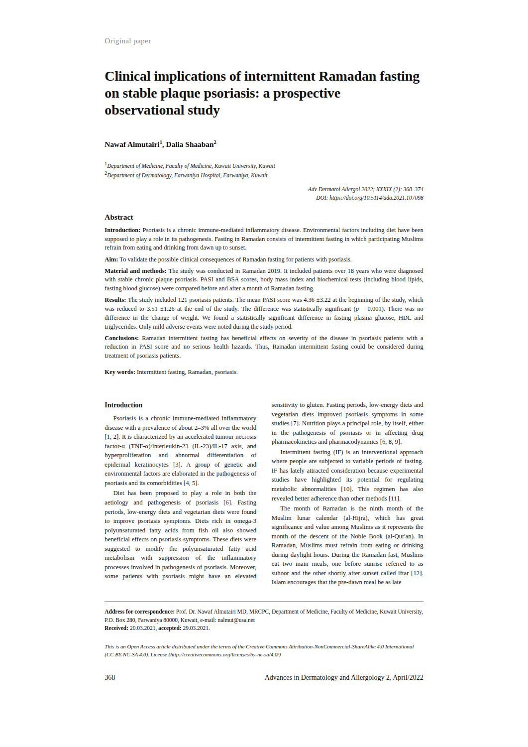Original paper
Clinical implications of intermittent Ramadan fasting on stable plaque psoriasis: a prospective observational study
Nawaf Almutairi1, Dalia Shaaban2
1Department of Medicine, Faculty of Medicine, Kuwait University, Kuwait
2Department of Dermatology, Farwaniya Hospital, Farwaniya, Kuwait
Adv Dermatol Allergol 2022; XXXIX (2): 368–374
DOI: https://doi.org/10.5114/ada.2021.107098
Abstract
Introduction: Psoriasis is a chronic immune-mediated inflammatory disease. Environmental factors including diet have been supposed to play a role in its pathogenesis. Fasting in Ramadan consists of intermittent fasting in which participating Muslims refrain from eating and drinking from dawn up to sunset.
Aim: To validate the possible clinical consequences of Ramadan fasting for patients with psoriasis.
Material and methods: The study was conducted in Ramadan 2019. It included patients over 18 years who were diagnosed with stable chronic plaque psoriasis. PASI and BSA scores, body mass index and biochemical tests (including blood lipids, fasting blood glucose) were compared before and after a month of Ramadan fasting.
Results: The study included 121 psoriasis patients. The mean PASI score was 4.36 ±3.22 at the beginning of the study, which was reduced to 3.51 ±1.26 at the end of the study. The difference was statistically significant (p = 0.001). There was no difference in the change of weight. We found a statistically significant difference in fasting plasma glucose, HDL and triglycerides. Only mild adverse events were noted during the study period.
Conclusions: Ramadan intermittent fasting has beneficial effects on severity of the disease in psoriasis patients with a reduction in PASI score and no serious health hazards. Thus, Ramadan intermittent fasting could be considered during treatment of psoriasis patients.
Key words: Intermittent fasting, Ramadan, psoriasis.
Introduction
Psoriasis is a chronic immune-mediated inflammatory disease with a prevalence of about 2–3% all over the world [1, 2]. It is characterized by an accelerated tumour necrosis factor-α (TNF-α)/interleukin-23 (IL-23)/IL-17 axis, and hyperproliferation and abnormal differentiation of epidermal keratinocytes [3]. A group of genetic and environmental factors are elaborated in the pathogenesis of psoriasis and its comorbidities [4, 5].
Diet has been proposed to play a role in both the aetiology and pathogenesis of psoriasis [6]. Fasting periods, low-energy diets and vegetarian diets were found to improve psoriasis symptoms. Diets rich in omega-3 polyunsaturated fatty acids from fish oil also showed beneficial effects on psoriasis symptoms. These diets were suggested to modify the polyunsaturated fatty acid metabolism with suppression of the inflammatory processes involved in pathogenesis of psoriasis. Moreover, some patients with psoriasis might have an elevated sensitivity to gluten. Fasting periods, low-energy diets and vegetarian diets improved psoriasis symptoms in some studies [7]. Nutrition plays a principal role, by itself, either in the pathogenesis of psoriasis or in affecting drug pharmacokinetics and pharmacodynamics [6, 8, 9].
Intermittent fasting (IF) is an interventional approach where people are subjected to variable periods of fasting. IF has lately attracted consideration because experimental studies have highlighted its potential for regulating metabolic abnormalities [10]. This regimen has also revealed better adherence than other methods [11].
The month of Ramadan is the ninth month of the Muslim lunar calendar (al-Hijra), which has great significance and value among Muslims as it represents the month of the descent of the Noble Book (al-Qur'an). In Ramadan, Muslims must refrain from eating or drinking during daylight hours. During the Ramadan fast, Muslims eat two main meals, one before sunrise referred to as suhoor and the other shortly after sunset called iftar [12]. Islam encourages that the pre-dawn meal be as late
Address for correspondence: Prof. Dr. Nawaf Almutairi MD, MRCPC, Department of Medicine, Faculty of Medicine, Kuwait University, P.O. Box 280, Farwaniya 80000, Kuwait, e-mail: nalmut@usa.net
Received: 20.03.2021, accepted: 29.03.2021.
This is an Open Access article distributed under the terms of the Creative Commons Attribution-NonCommercial-ShareAlike 4.0 International (CC BY-NC-SA 4.0). License (http://creativecommons.org/licenses/by-nc-sa/4.0/)
368 Advances in Dermatology and Allergology 2, April/2022